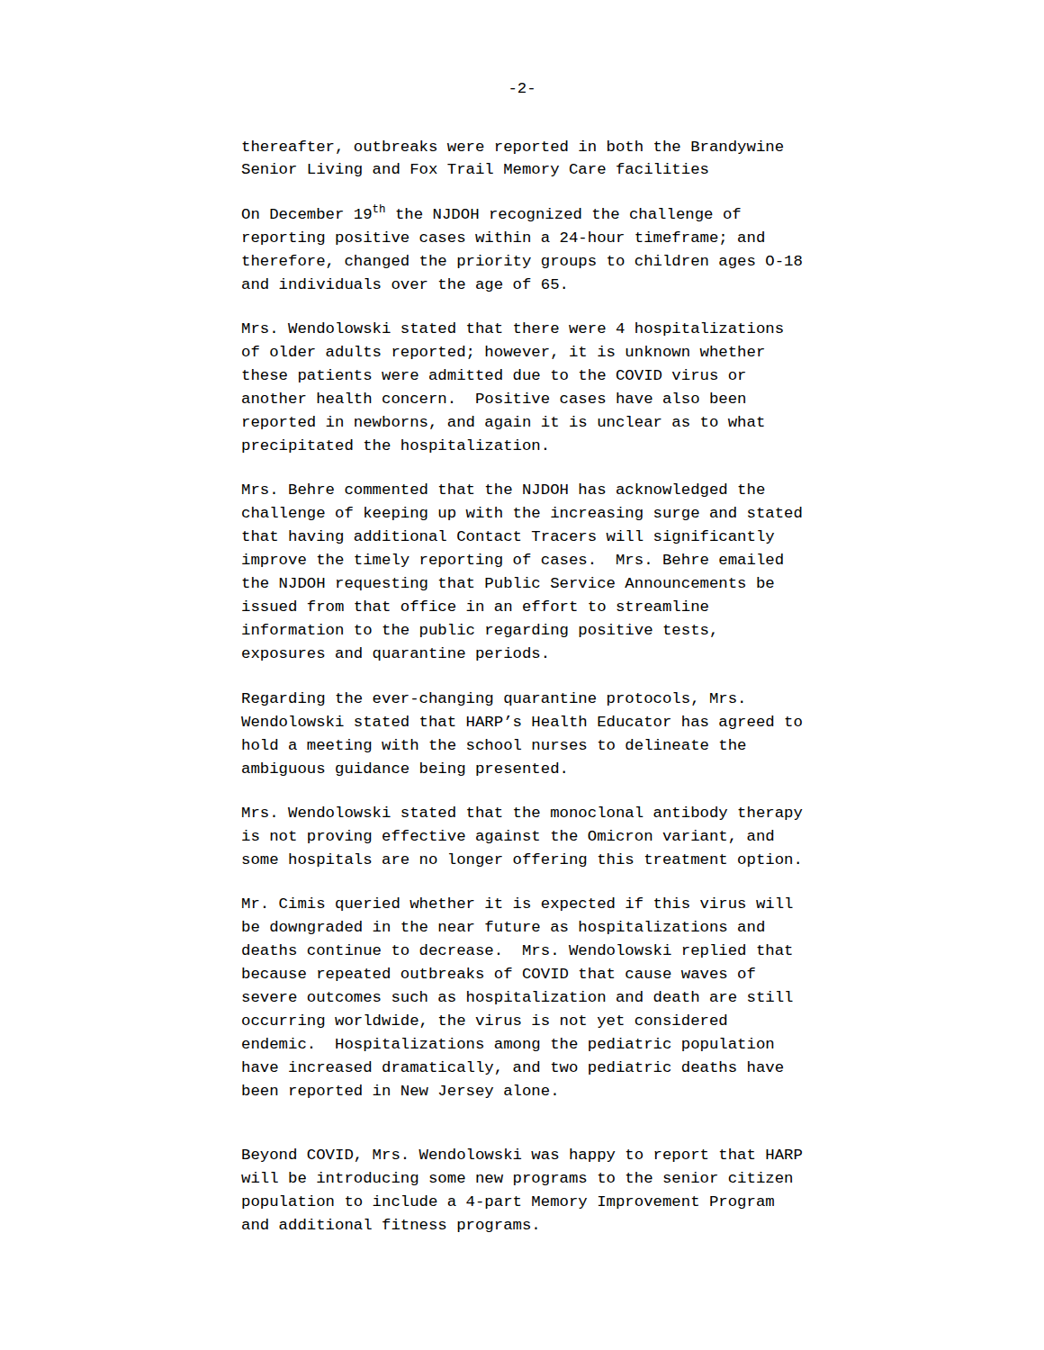-2-
thereafter, outbreaks were reported in both the Brandywine Senior Living and Fox Trail Memory Care facilities
On December 19th the NJDOH recognized the challenge of reporting positive cases within a 24-hour timeframe; and therefore, changed the priority groups to children ages O-18 and individuals over the age of 65.
Mrs. Wendolowski stated that there were 4 hospitalizations of older adults reported; however, it is unknown whether these patients were admitted due to the COVID virus or another health concern. Positive cases have also been reported in newborns, and again it is unclear as to what precipitated the hospitalization.
Mrs. Behre commented that the NJDOH has acknowledged the challenge of keeping up with the increasing surge and stated that having additional Contact Tracers will significantly improve the timely reporting of cases. Mrs. Behre emailed the NJDOH requesting that Public Service Announcements be issued from that office in an effort to streamline information to the public regarding positive tests, exposures and quarantine periods.
Regarding the ever-changing quarantine protocols, Mrs. Wendolowski stated that HARP’s Health Educator has agreed to hold a meeting with the school nurses to delineate the ambiguous guidance being presented.
Mrs. Wendolowski stated that the monoclonal antibody therapy is not proving effective against the Omicron variant, and some hospitals are no longer offering this treatment option.
Mr. Cimis queried whether it is expected if this virus will be downgraded in the near future as hospitalizations and deaths continue to decrease. Mrs. Wendolowski replied that because repeated outbreaks of COVID that cause waves of severe outcomes such as hospitalization and death are still occurring worldwide, the virus is not yet considered endemic. Hospitalizations among the pediatric population have increased dramatically, and two pediatric deaths have been reported in New Jersey alone.
Beyond COVID, Mrs. Wendolowski was happy to report that HARP will be introducing some new programs to the senior citizen population to include a 4-part Memory Improvement Program and additional fitness programs.